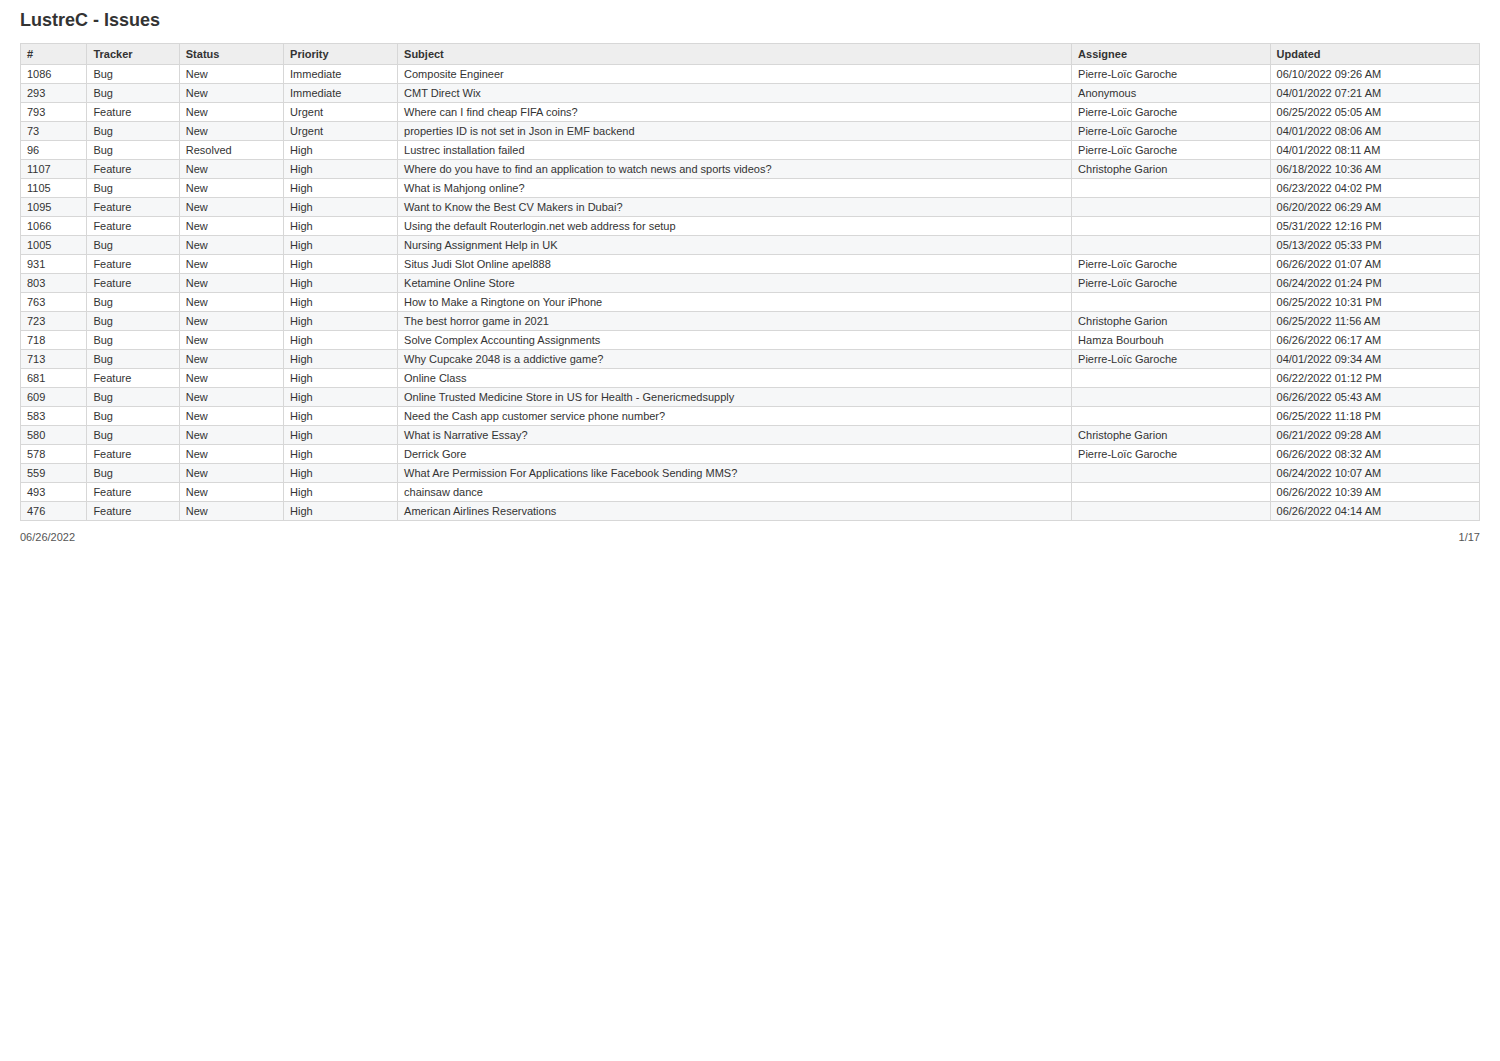LustreC - Issues
| # | Tracker | Status | Priority | Subject | Assignee | Updated |
| --- | --- | --- | --- | --- | --- | --- |
| 1086 | Bug | New | Immediate | Composite Engineer | Pierre-Loïc Garoche | 06/10/2022 09:26 AM |
| 293 | Bug | New | Immediate | CMT Direct Wix | Anonymous | 04/01/2022 07:21 AM |
| 793 | Feature | New | Urgent | Where can I find cheap FIFA coins? | Pierre-Loïc Garoche | 06/25/2022 05:05 AM |
| 73 | Bug | New | Urgent | properties ID is not set in Json in EMF backend | Pierre-Loïc Garoche | 04/01/2022 08:06 AM |
| 96 | Bug | Resolved | High | Lustrec installation failed | Pierre-Loïc Garoche | 04/01/2022 08:11 AM |
| 1107 | Feature | New | High | Where do you have to find an application to watch news and sports videos? | Christophe Garion | 06/18/2022 10:36 AM |
| 1105 | Bug | New | High | What is Mahjong online? | | 06/23/2022 04:02 PM |
| 1095 | Feature | New | High | Want to Know the Best CV Makers in Dubai? | | 06/20/2022 06:29 AM |
| 1066 | Feature | New | High | Using the default Routerlogin.net web address for setup | | 05/31/2022 12:16 PM |
| 1005 | Bug | New | High | Nursing Assignment Help in UK | | 05/13/2022 05:33 PM |
| 931 | Feature | New | High | Situs Judi Slot Online apel888 | Pierre-Loïc Garoche | 06/26/2022 01:07 AM |
| 803 | Feature | New | High | Ketamine Online Store | Pierre-Loïc Garoche | 06/24/2022 01:24 PM |
| 763 | Bug | New | High | How to Make a Ringtone on Your iPhone | | 06/25/2022 10:31 PM |
| 723 | Bug | New | High | The best horror game in 2021 | Christophe Garion | 06/25/2022 11:56 AM |
| 718 | Bug | New | High | Solve Complex Accounting Assignments | Hamza Bourbouh | 06/26/2022 06:17 AM |
| 713 | Bug | New | High | Why Cupcake 2048 is a addictive game? | Pierre-Loïc Garoche | 04/01/2022 09:34 AM |
| 681 | Feature | New | High | Online Class | | 06/22/2022 01:12 PM |
| 609 | Bug | New | High | Online Trusted Medicine Store in US for Health - Genericmedsupply | | 06/26/2022 05:43 AM |
| 583 | Bug | New | High | Need the Cash app customer service phone number? | | 06/25/2022 11:18 PM |
| 580 | Bug | New | High | What is Narrative Essay? | Christophe Garion | 06/21/2022 09:28 AM |
| 578 | Feature | New | High | Derrick Gore | Pierre-Loïc Garoche | 06/26/2022 08:32 AM |
| 559 | Bug | New | High | What Are Permission For Applications like Facebook Sending MMS? | | 06/24/2022 10:07 AM |
| 493 | Feature | New | High | chainsaw dance | | 06/26/2022 10:39 AM |
| 476 | Feature | New | High | American Airlines Reservations | | 06/26/2022 04:14 AM |
06/26/2022 1/17